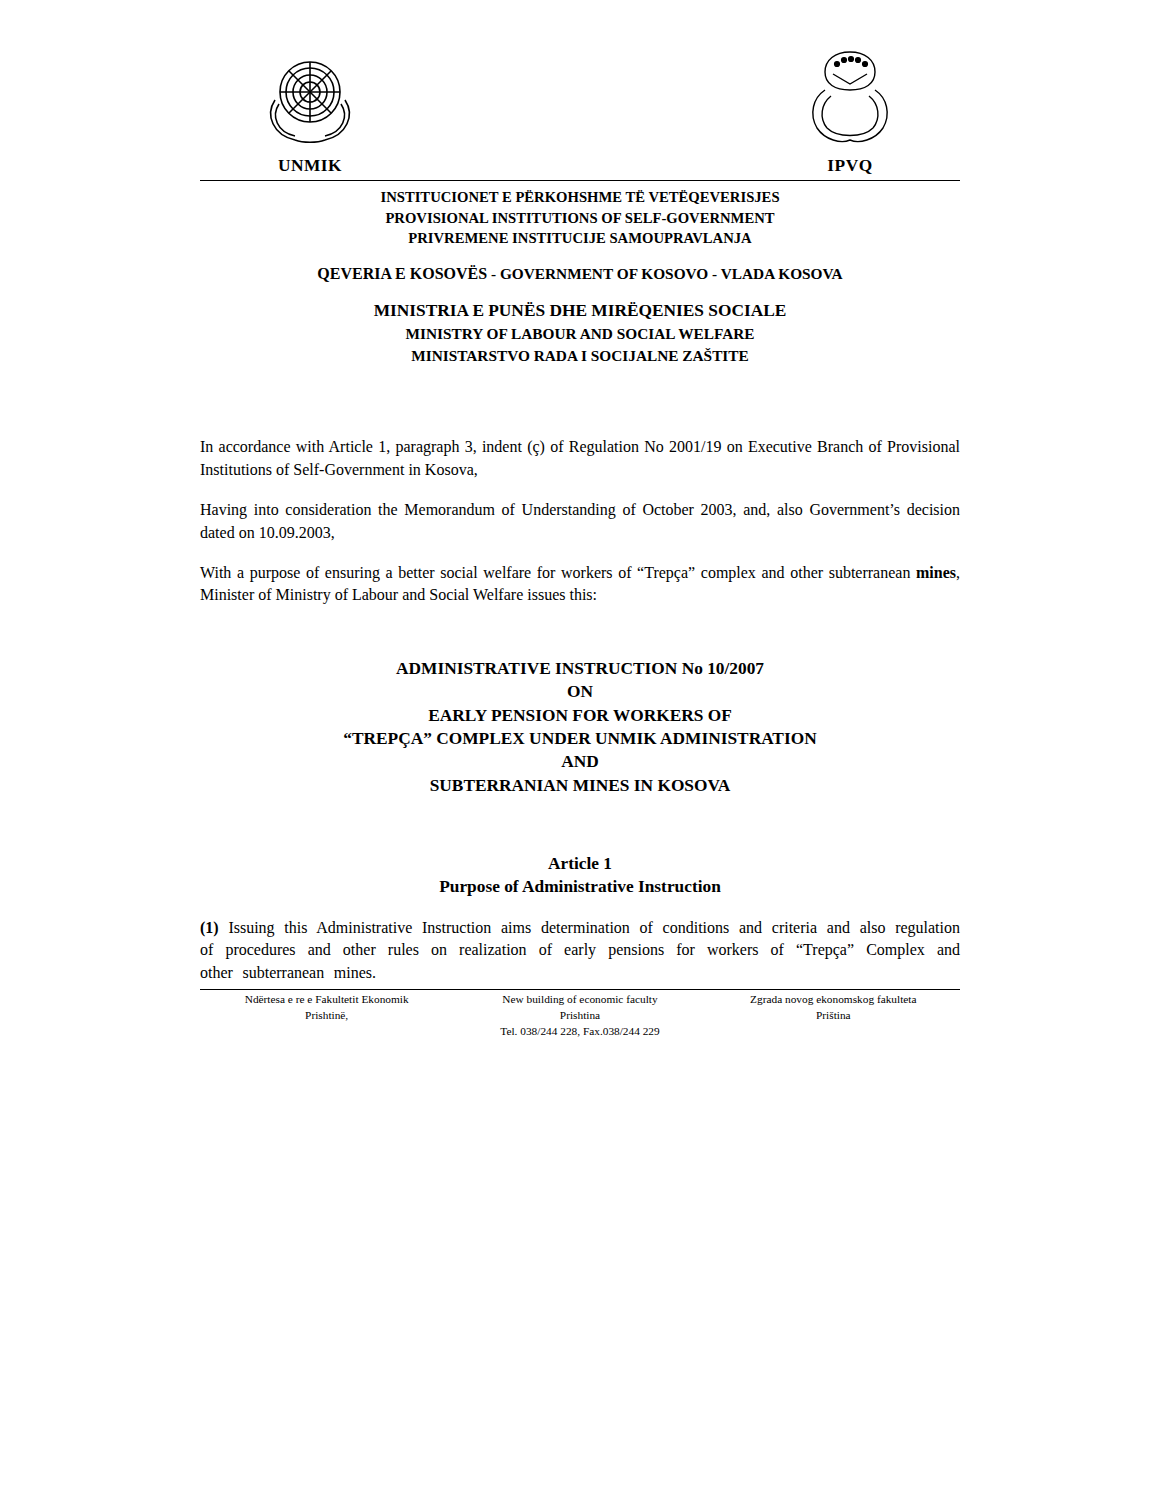UNMIK
IPVQ
INSTITUCIONET E PËRKOHSHME TË VETËQEVERISJES
PROVISIONAL INSTITUTIONS OF SELF-GOVERNMENT
PRIVREMENE INSTITUCIJE SAMOUPRAVLANJA
QEVERIA E KOSOVËS - GOVERNMENT OF KOSOVO - VLADA KOSOVA
MINISTRIA E PUNËS DHE MIRËQENIES SOCIALE
MINISTRY OF LABOUR AND SOCIAL WELFARE
MINISTARSTVO RADA I SOCIJALNE ZAŠTITE
In accordance with Article 1, paragraph 3, indent (ç) of Regulation No 2001/19 on Executive Branch of Provisional Institutions of Self-Government in Kosova,
Having into consideration the Memorandum of Understanding of October 2003, and, also Government’s decision dated on 10.09.2003,
With a purpose of ensuring a better social welfare for workers of “Trepça” complex and other subterranean mines, Minister of Ministry of Labour and Social Welfare issues this:
ADMINISTRATIVE INSTRUCTION No 10/2007
ON
EARLY PENSION FOR WORKERS OF
“TREPÇA” COMPLEX UNDER UNMIK ADMINISTRATION
AND
SUBTERRANIAN MINES IN KOSOVA
Article 1
Purpose of Administrative Instruction
(1) Issuing this Administrative Instruction aims determination of conditions and criteria and also regulation of procedures and other rules on realization of early pensions for workers of “Trepça” Complex and other subterranean mines.
Ndërtesa e re e Fakultetit Ekonomik
Prishtinë,
New building of economic faculty
Prishtina
Zgrada novog ekonomskog fakulteta
Priština
Tel. 038/244 228, Fax.038/244 229